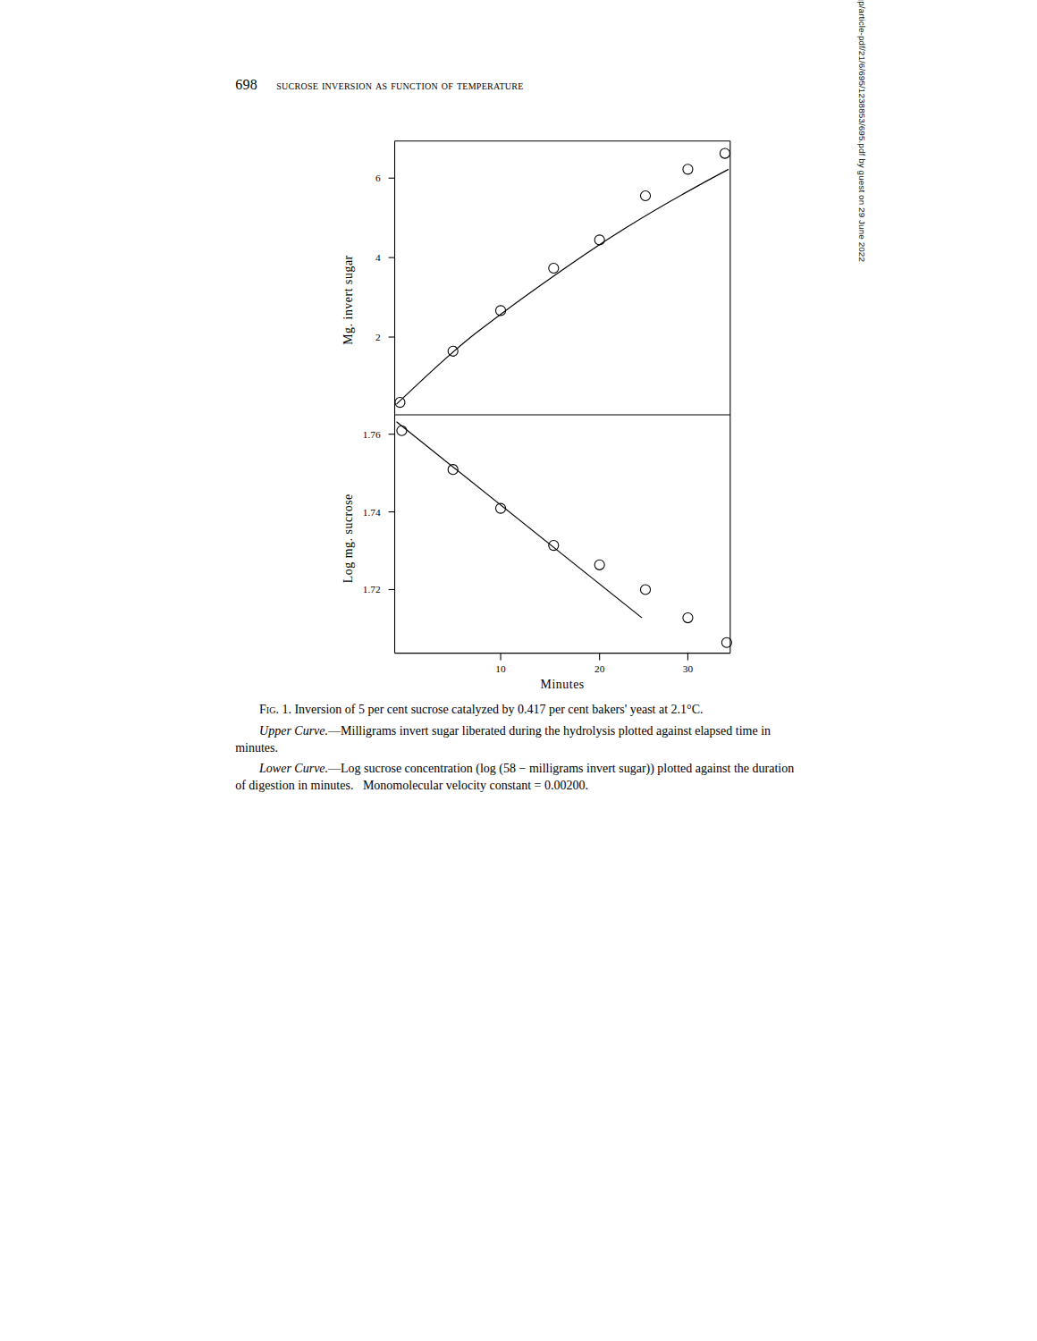698 Sucrose Inversion as Function of Temperature
6 4 2 Mg. invert sugar 1.76 1.74 1.72 Log mg. sucrose 10 20 30 Minutes
Fig. 1. Inversion of 5 per cent sucrose catalyzed by 0.417 per cent bakers' yeast at 2.1°C.
Upper Curve.—Milligrams invert sugar liberated during the hydrolysis plotted against elapsed time in minutes.
Lower Curve.—Log sucrose concentration (log (58 − milligrams invert sugar)) plotted against the duration of digestion in minutes. Monomolecular velocity constant = 0.00200.
Downloaded from http://rupress.org/jgp/article-pdf/21/6/695/1238853/695.pdf by guest on 29 June 2022